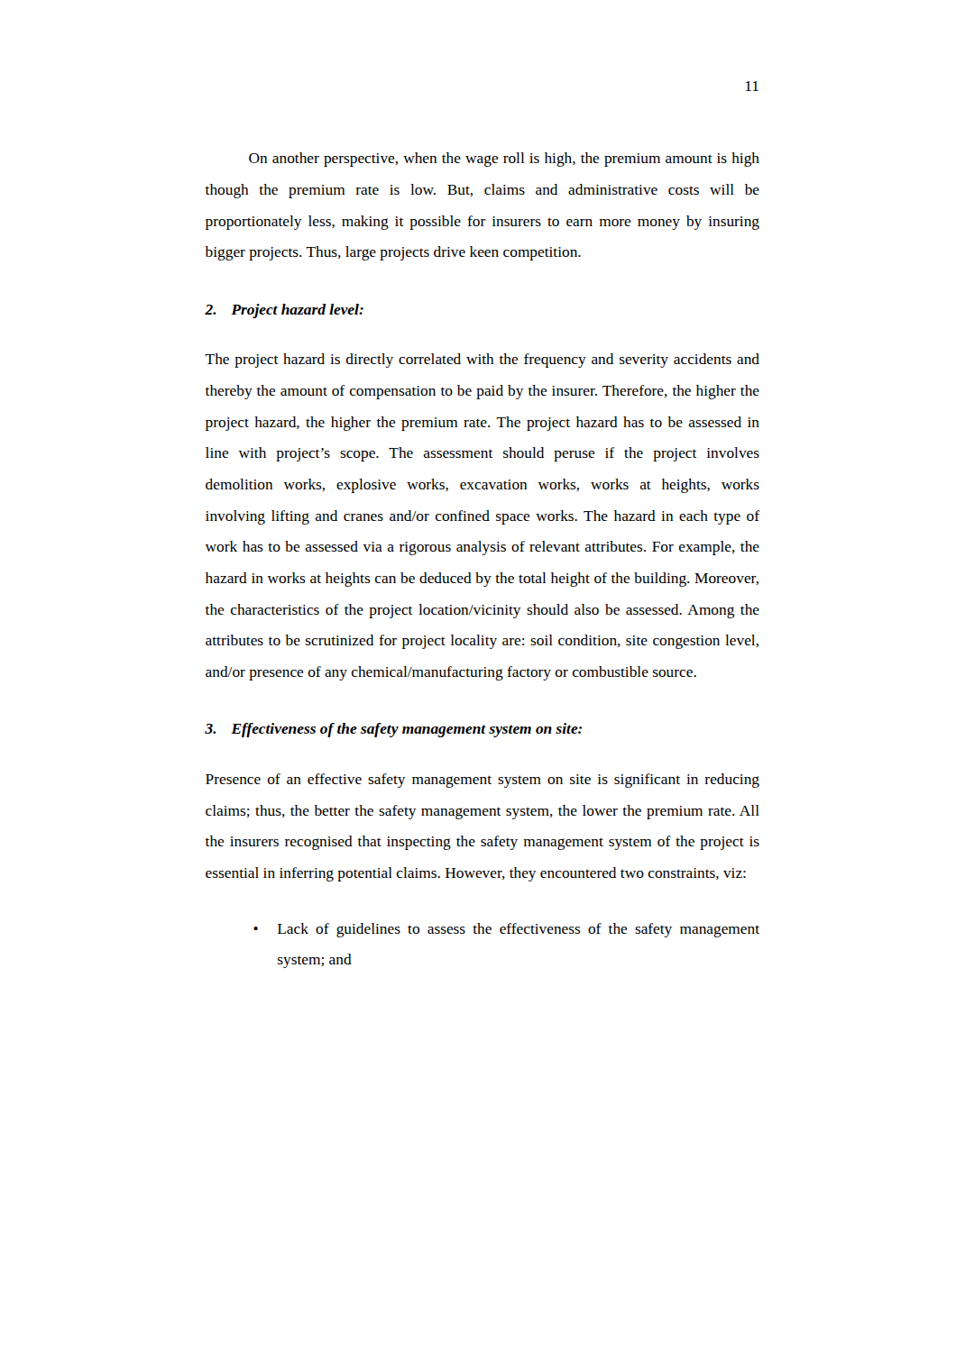11
On another perspective, when the wage roll is high, the premium amount is high though the premium rate is low. But, claims and administrative costs will be proportionately less, making it possible for insurers to earn more money by insuring bigger projects. Thus, large projects drive keen competition.
2. Project hazard level:
The project hazard is directly correlated with the frequency and severity accidents and thereby the amount of compensation to be paid by the insurer. Therefore, the higher the project hazard, the higher the premium rate. The project hazard has to be assessed in line with project’s scope. The assessment should peruse if the project involves demolition works, explosive works, excavation works, works at heights, works involving lifting and cranes and/or confined space works. The hazard in each type of work has to be assessed via a rigorous analysis of relevant attributes. For example, the hazard in works at heights can be deduced by the total height of the building. Moreover, the characteristics of the project location/vicinity should also be assessed. Among the attributes to be scrutinized for project locality are: soil condition, site congestion level, and/or presence of any chemical/manufacturing factory or combustible source.
3. Effectiveness of the safety management system on site:
Presence of an effective safety management system on site is significant in reducing claims; thus, the better the safety management system, the lower the premium rate. All the insurers recognised that inspecting the safety management system of the project is essential in inferring potential claims. However, they encountered two constraints, viz:
Lack of guidelines to assess the effectiveness of the safety management system; and